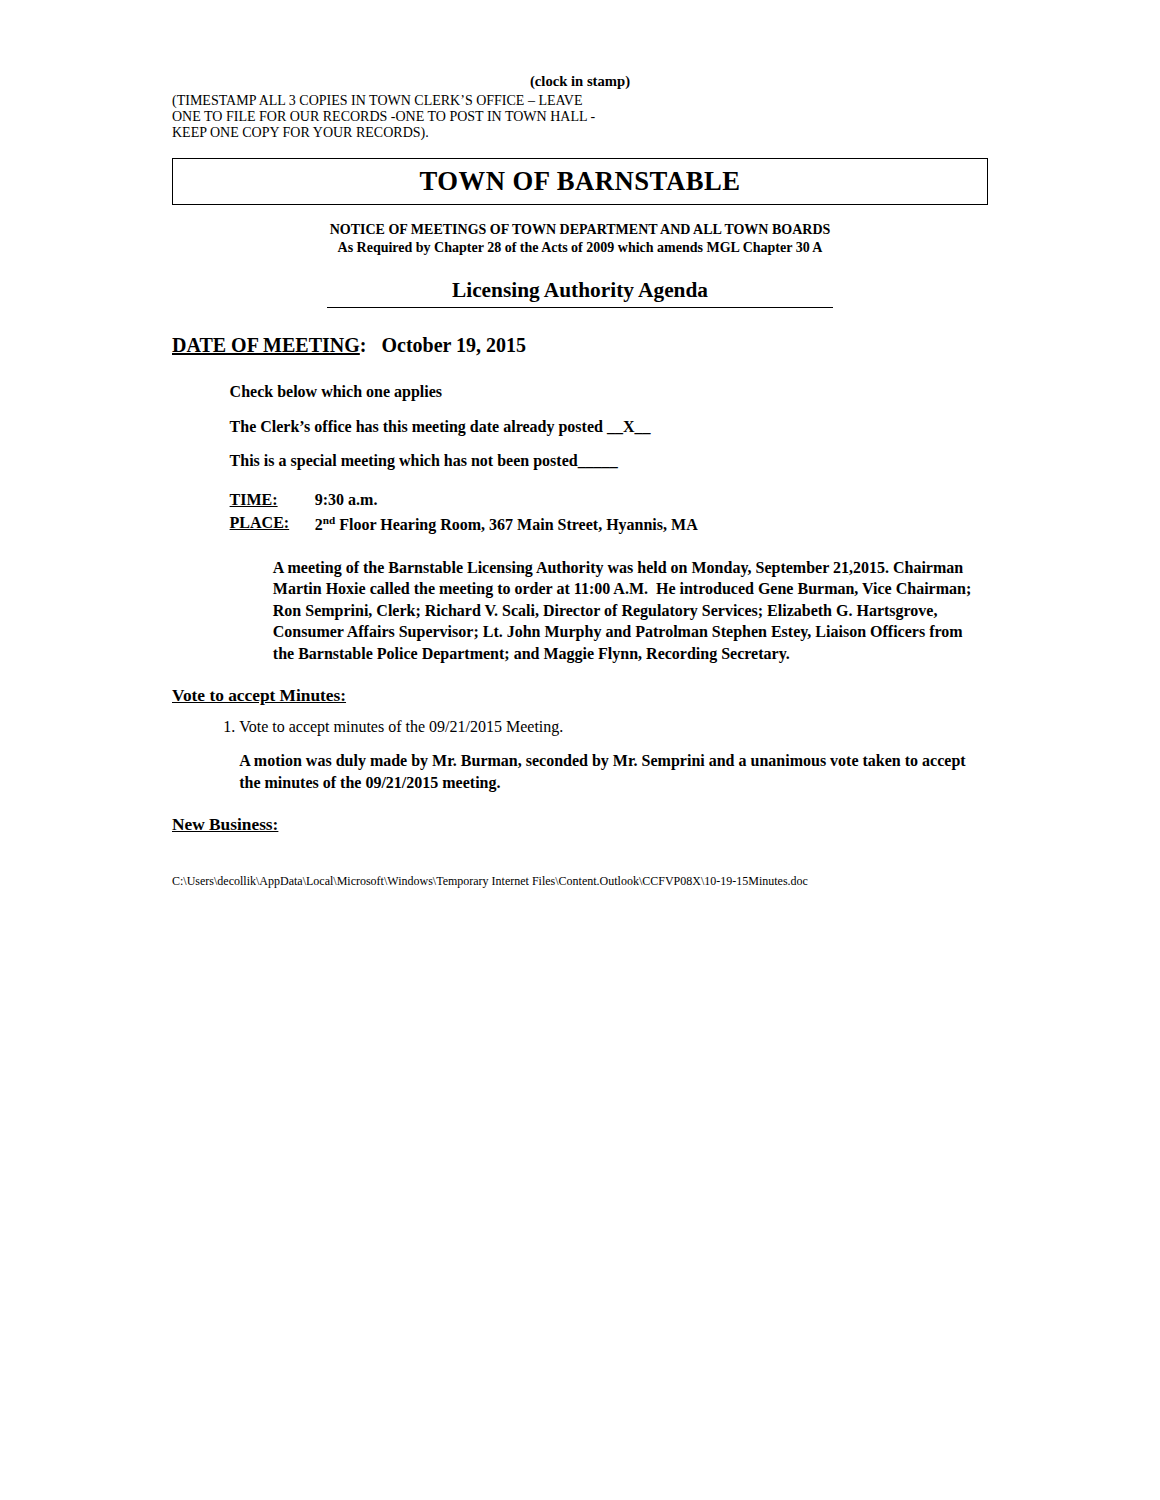(clock in stamp)
(TIMESTAMP ALL 3 COPIES IN TOWN CLERK’S OFFICE – LEAVE ONE TO FILE FOR OUR RECORDS -ONE TO POST IN TOWN HALL - KEEP ONE COPY FOR YOUR RECORDS).
TOWN OF BARNSTABLE
NOTICE OF MEETINGS OF TOWN DEPARTMENT AND ALL TOWN BOARDS
As Required by Chapter 28 of the Acts of 2009 which amends MGL Chapter 30 A
Licensing Authority Agenda
DATE OF MEETING: October 19, 2015
Check below which one applies
The Clerk’s office has this meeting date already posted __X__
This is a special meeting which has not been posted_____
| TIME: | 9:30 a.m. |
| PLACE: | 2 nd Floor Hearing Room, 367 Main Street, Hyannis, MA |
A meeting of the Barnstable Licensing Authority was held on Monday, September 21,2015. Chairman Martin Hoxie called the meeting to order at 11:00 A.M. He introduced Gene Burman, Vice Chairman; Ron Semprini, Clerk; Richard V. Scali, Director of Regulatory Services; Elizabeth G. Hartsgrove, Consumer Affairs Supervisor; Lt. John Murphy and Patrolman Stephen Estey, Liaison Officers from the Barnstable Police Department; and Maggie Flynn, Recording Secretary.
Vote to accept Minutes:
Vote to accept minutes of the 09/21/2015 Meeting.
A motion was duly made by Mr. Burman, seconded by Mr. Semprini and a unanimous vote taken to accept the minutes of the 09/21/2015 meeting.
New Business:
C:\Users\decollik\AppData\Local\Microsoft\Windows\Temporary Internet Files\Content.Outlook\CCFVP08X\10-19-15Minutes.doc